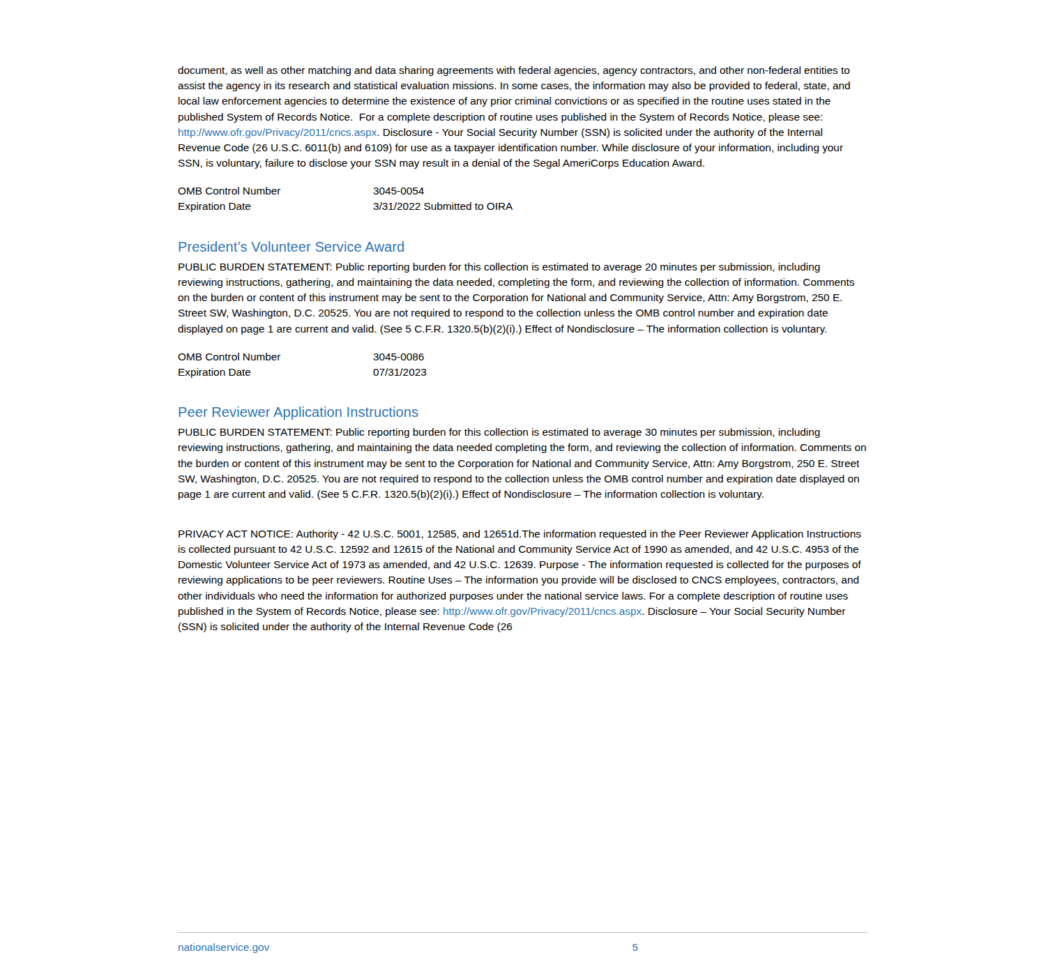document, as well as other matching and data sharing agreements with federal agencies, agency contractors, and other non-federal entities to assist the agency in its research and statistical evaluation missions. In some cases, the information may also be provided to federal, state, and local law enforcement agencies to determine the existence of any prior criminal convictions or as specified in the routine uses stated in the published System of Records Notice. For a complete description of routine uses published in the System of Records Notice, please see: http://www.ofr.gov/Privacy/2011/cncs.aspx. Disclosure - Your Social Security Number (SSN) is solicited under the authority of the Internal Revenue Code (26 U.S.C. 6011(b) and 6109) for use as a taxpayer identification number. While disclosure of your information, including your SSN, is voluntary, failure to disclose your SSN may result in a denial of the Segal AmeriCorps Education Award.
| OMB Control Number | 3045-0054 |
| Expiration Date | 3/31/2022 Submitted to OIRA |
President’s Volunteer Service Award
PUBLIC BURDEN STATEMENT: Public reporting burden for this collection is estimated to average 20 minutes per submission, including reviewing instructions, gathering, and maintaining the data needed, completing the form, and reviewing the collection of information. Comments on the burden or content of this instrument may be sent to the Corporation for National and Community Service, Attn: Amy Borgstrom, 250 E. Street SW, Washington, D.C. 20525. You are not required to respond to the collection unless the OMB control number and expiration date displayed on page 1 are current and valid. (See 5 C.F.R. 1320.5(b)(2)(i).) Effect of Nondisclosure – The information collection is voluntary.
| OMB Control Number | 3045-0086 |
| Expiration Date | 07/31/2023 |
Peer Reviewer Application Instructions
PUBLIC BURDEN STATEMENT: Public reporting burden for this collection is estimated to average 30 minutes per submission, including reviewing instructions, gathering, and maintaining the data needed completing the form, and reviewing the collection of information. Comments on the burden or content of this instrument may be sent to the Corporation for National and Community Service, Attn: Amy Borgstrom, 250 E. Street SW, Washington, D.C. 20525. You are not required to respond to the collection unless the OMB control number and expiration date displayed on page 1 are current and valid. (See 5 C.F.R. 1320.5(b)(2)(i).) Effect of Nondisclosure – The information collection is voluntary.
PRIVACY ACT NOTICE: Authority - 42 U.S.C. 5001, 12585, and 12651d.The information requested in the Peer Reviewer Application Instructions is collected pursuant to 42 U.S.C. 12592 and 12615 of the National and Community Service Act of 1990 as amended, and 42 U.S.C. 4953 of the Domestic Volunteer Service Act of 1973 as amended, and 42 U.S.C. 12639. Purpose - The information requested is collected for the purposes of reviewing applications to be peer reviewers. Routine Uses – The information you provide will be disclosed to CNCS employees, contractors, and other individuals who need the information for authorized purposes under the national service laws. For a complete description of routine uses published in the System of Records Notice, please see: http://www.ofr.gov/Privacy/2011/cncs.aspx. Disclosure – Your Social Security Number (SSN) is solicited under the authority of the Internal Revenue Code (26
nationalservice.gov 5